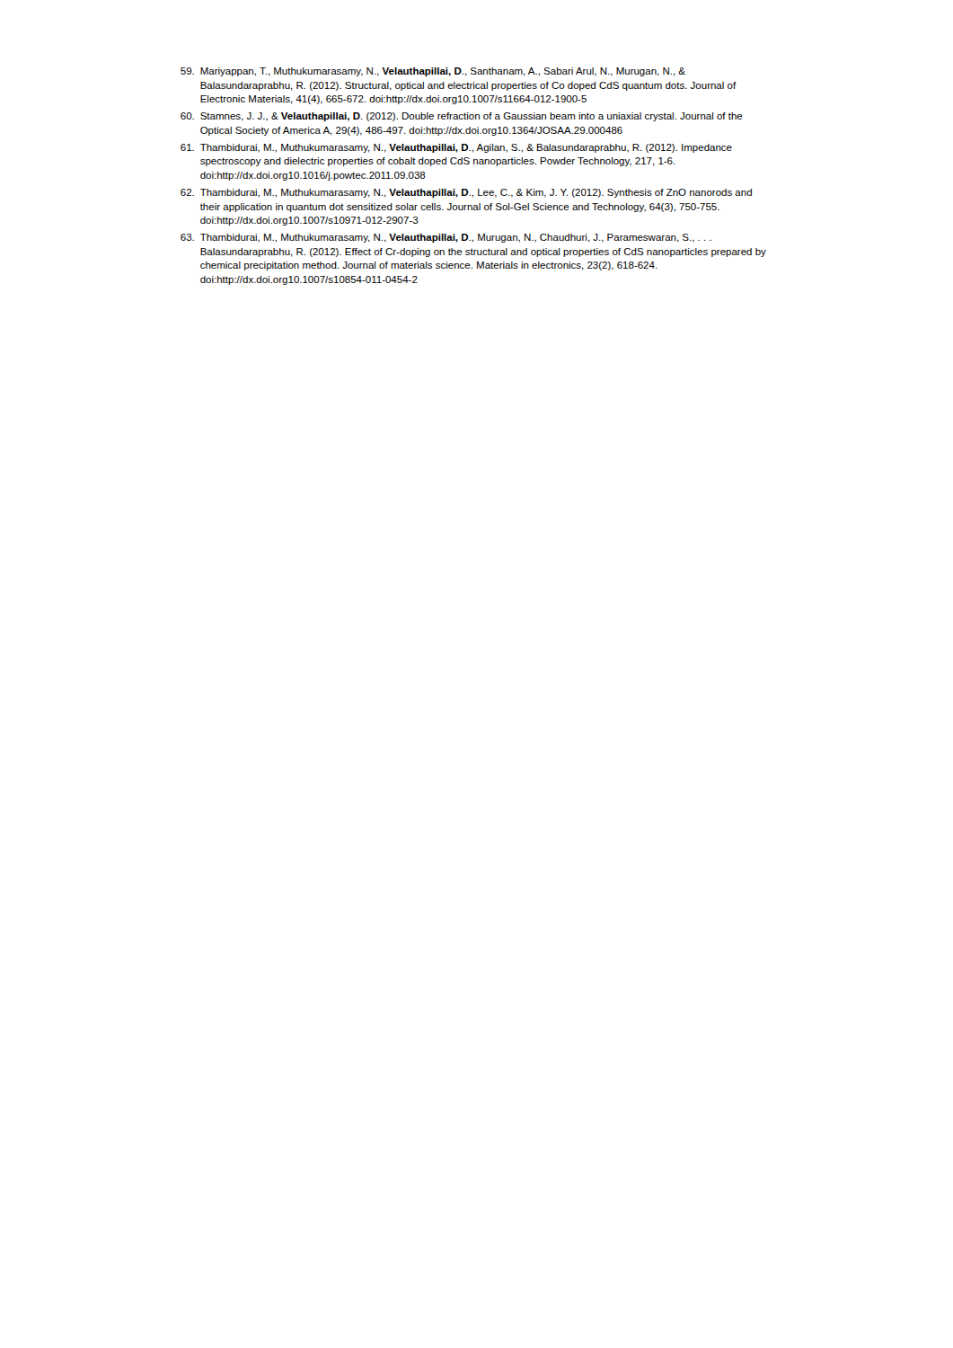Mariyappan, T., Muthukumarasamy, N., Velauthapillai, D., Santhanam, A., Sabari Arul, N., Murugan, N., & Balasundaraprabhu, R. (2012). Structural, optical and electrical properties of Co doped CdS quantum dots. Journal of Electronic Materials, 41(4), 665-672. doi:http://dx.doi.org10.1007/s11664-012-1900-5
Stamnes, J. J., & Velauthapillai, D. (2012). Double refraction of a Gaussian beam into a uniaxial crystal. Journal of the Optical Society of America A, 29(4), 486-497. doi:http://dx.doi.org10.1364/JOSAA.29.000486
Thambidurai, M., Muthukumarasamy, N., Velauthapillai, D., Agilan, S., & Balasundaraprabhu, R. (2012). Impedance spectroscopy and dielectric properties of cobalt doped CdS nanoparticles. Powder Technology, 217, 1-6. doi:http://dx.doi.org10.1016/j.powtec.2011.09.038
Thambidurai, M., Muthukumarasamy, N., Velauthapillai, D., Lee, C., & Kim, J. Y. (2012). Synthesis of ZnO nanorods and their application in quantum dot sensitized solar cells. Journal of Sol-Gel Science and Technology, 64(3), 750-755. doi:http://dx.doi.org10.1007/s10971-012-2907-3
Thambidurai, M., Muthukumarasamy, N., Velauthapillai, D., Murugan, N., Chaudhuri, J., Parameswaran, S., . . . Balasundaraprabhu, R. (2012). Effect of Cr-doping on the structural and optical properties of CdS nanoparticles prepared by chemical precipitation method. Journal of materials science. Materials in electronics, 23(2), 618-624. doi:http://dx.doi.org10.1007/s10854-011-0454-2